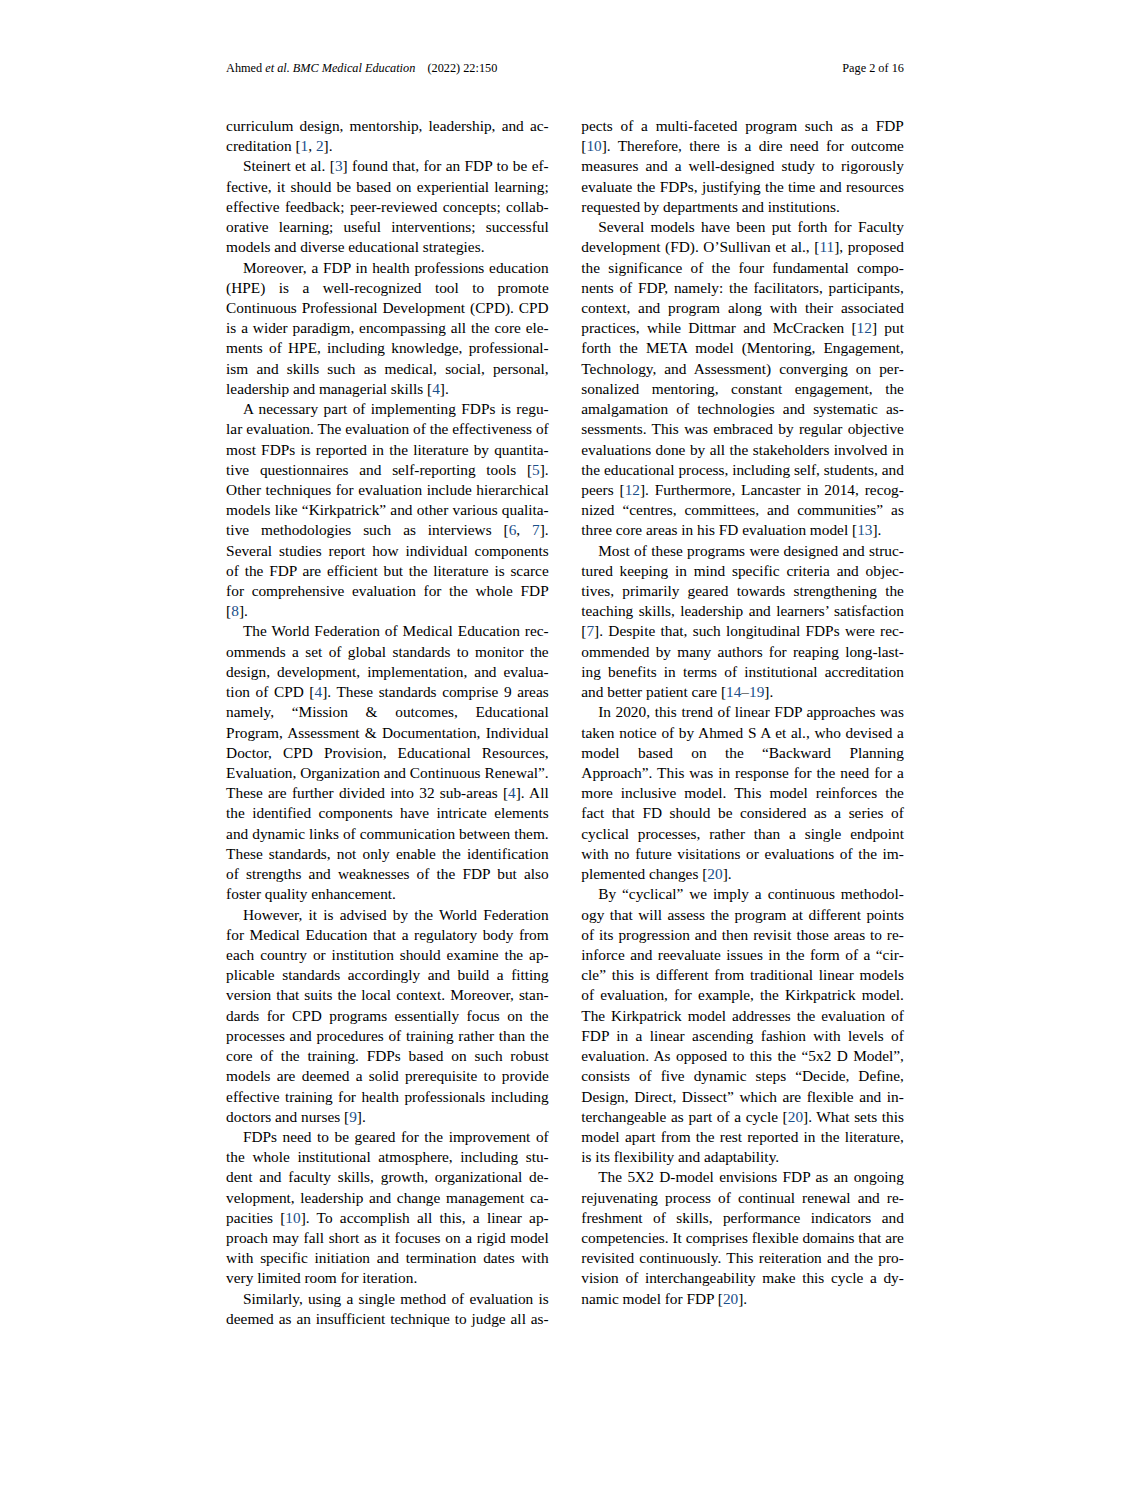Ahmed et al. BMC Medical Education (2022) 22:150
Page 2 of 16
curriculum design, mentorship, leadership, and accreditation [1, 2].
Steinert et al. [3] found that, for an FDP to be effective, it should be based on experiential learning; effective feedback; peer-reviewed concepts; collaborative learning; useful interventions; successful models and diverse educational strategies.
Moreover, a FDP in health professions education (HPE) is a well-recognized tool to promote Continuous Professional Development (CPD). CPD is a wider paradigm, encompassing all the core elements of HPE, including knowledge, professionalism and skills such as medical, social, personal, leadership and managerial skills [4].
A necessary part of implementing FDPs is regular evaluation. The evaluation of the effectiveness of most FDPs is reported in the literature by quantitative questionnaires and self-reporting tools [5]. Other techniques for evaluation include hierarchical models like “Kirkpatrick” and other various qualitative methodologies such as interviews [6, 7]. Several studies report how individual components of the FDP are efficient but the literature is scarce for comprehensive evaluation for the whole FDP [8].
The World Federation of Medical Education recommends a set of global standards to monitor the design, development, implementation, and evaluation of CPD [4]. These standards comprise 9 areas namely, “Mission & outcomes, Educational Program, Assessment & Documentation, Individual Doctor, CPD Provision, Educational Resources, Evaluation, Organization and Continuous Renewal”. These are further divided into 32 sub-areas [4]. All the identified components have intricate elements and dynamic links of communication between them. These standards, not only enable the identification of strengths and weaknesses of the FDP but also foster quality enhancement.
However, it is advised by the World Federation for Medical Education that a regulatory body from each country or institution should examine the applicable standards accordingly and build a fitting version that suits the local context. Moreover, standards for CPD programs essentially focus on the processes and procedures of training rather than the core of the training. FDPs based on such robust models are deemed a solid prerequisite to provide effective training for health professionals including doctors and nurses [9].
FDPs need to be geared for the improvement of the whole institutional atmosphere, including student and faculty skills, growth, organizational development, leadership and change management capacities [10]. To accomplish all this, a linear approach may fall short as it focuses on a rigid model with specific initiation and termination dates with very limited room for iteration.
Similarly, using a single method of evaluation is deemed as an insufficient technique to judge all aspects of a multi-faceted program such as a FDP [10]. Therefore, there is a dire need for outcome measures and a well-designed study to rigorously evaluate the FDPs, justifying the time and resources requested by departments and institutions.
Several models have been put forth for Faculty development (FD). O’Sullivan et al., [11], proposed the significance of the four fundamental components of FDP, namely: the facilitators, participants, context, and program along with their associated practices, while Dittmar and McCracken [12] put forth the META model (Mentoring, Engagement, Technology, and Assessment) converging on personalized mentoring, constant engagement, the amalgamation of technologies and systematic assessments. This was embraced by regular objective evaluations done by all the stakeholders involved in the educational process, including self, students, and peers [12]. Furthermore, Lancaster in 2014, recognized “centres, committees, and communities” as three core areas in his FD evaluation model [13].
Most of these programs were designed and structured keeping in mind specific criteria and objectives, primarily geared towards strengthening the teaching skills, leadership and learners’ satisfaction [7]. Despite that, such longitudinal FDPs were recommended by many authors for reaping long-lasting benefits in terms of institutional accreditation and better patient care [14–19].
In 2020, this trend of linear FDP approaches was taken notice of by Ahmed S A et al., who devised a model based on the “Backward Planning Approach”. This was in response for the need for a more inclusive model. This model reinforces the fact that FD should be considered as a series of cyclical processes, rather than a single endpoint with no future visitations or evaluations of the implemented changes [20].
By “cyclical” we imply a continuous methodology that will assess the program at different points of its progression and then revisit those areas to reinforce and reevaluate issues in the form of a “circle” this is different from traditional linear models of evaluation, for example, the Kirkpatrick model. The Kirkpatrick model addresses the evaluation of FDP in a linear ascending fashion with levels of evaluation. As opposed to this the “5x2 D Model”, consists of five dynamic steps “Decide, Define, Design, Direct, Dissect” which are flexible and interchangeable as part of a cycle [20]. What sets this model apart from the rest reported in the literature, is its flexibility and adaptability.
The 5X2 D-model envisions FDP as an ongoing rejuvenating process of continual renewal and refreshment of skills, performance indicators and competencies. It comprises flexible domains that are revisited continuously. This reiteration and the provision of interchangeability make this cycle a dynamic model for FDP [20].